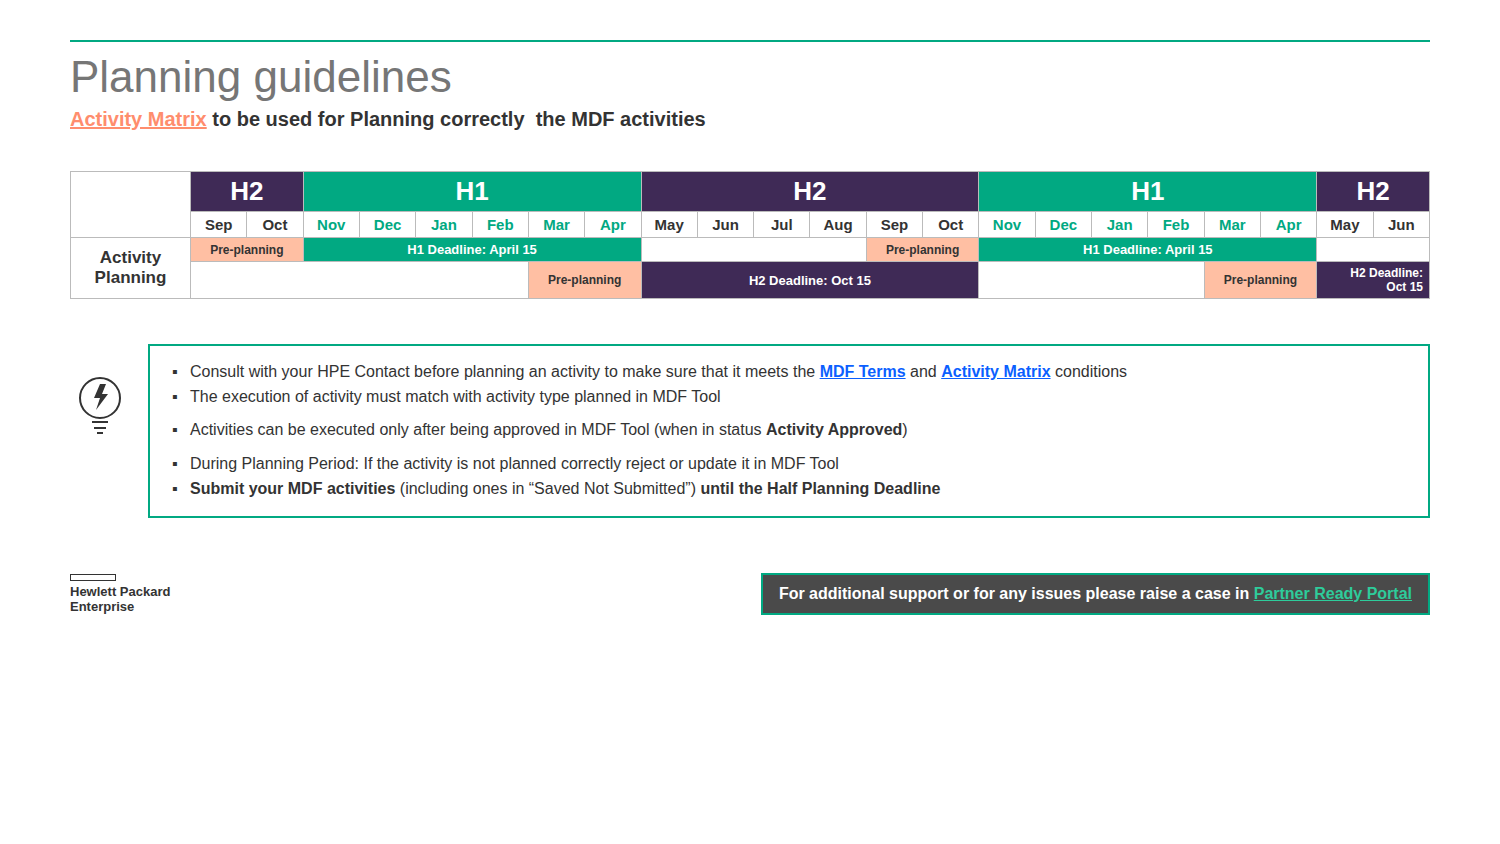Planning guidelines
Activity Matrix to be used for Planning correctly the MDF activities
| | H2 | H1 | H2 | H1 | H2 |
| Sep | Oct | Nov | Dec | Jan | Feb | Mar | Apr | May | Jun | Jul | Aug | Sep | Oct | Nov | Dec | Jan | Feb | Mar | Apr | May | Jun |
| Activity Planning | Pre-planning | H1 Deadline: April 15 | | Pre-planning | H1 Deadline: April 15 | |
| | Pre-planning | H2 Deadline: Oct 15 | | Pre-planning | H2 Deadline: Oct 15 |
Consult with your HPE Contact before planning an activity to make sure that it meets the MDF Terms and Activity Matrix conditions
The execution of activity must match with activity type planned in MDF Tool
Activities can be executed only after being approved in MDF Tool (when in status Activity Approved)
During Planning Period: If the activity is not planned correctly reject or update it in MDF Tool
Submit your MDF activities (including ones in “Saved Not Submitted”) until the Half Planning Deadline
Hewlett Packard
Enterprise
For additional support or for any issues please raise a case in Partner Ready Portal